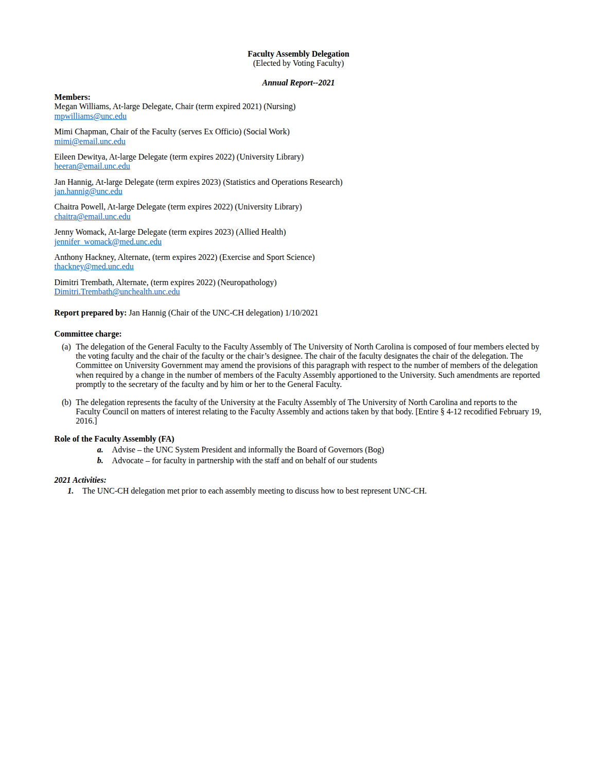Faculty Assembly Delegation
(Elected by Voting Faculty)
Annual Report--2021
Members:
Megan Williams, At-large Delegate, Chair (term expired 2021) (Nursing) mpwilliams@unc.edu
Mimi Chapman, Chair of the Faculty (serves Ex Officio) (Social Work) mimi@email.unc.edu
Eileen Dewitya, At-large Delegate (term expires 2022) (University Library) heeran@email.unc.edu
Jan Hannig, At-large Delegate (term expires 2023) (Statistics and Operations Research) jan.hannig@unc.edu
Chaitra Powell, At-large Delegate (term expires 2022) (University Library) chaitra@email.unc.edu
Jenny Womack, At-large Delegate (term expires 2023) (Allied Health) jennifer_womack@med.unc.edu
Anthony Hackney, Alternate, (term expires 2022) (Exercise and Sport Science) thackney@med.unc.edu
Dimitri Trembath, Alternate, (term expires 2022) (Neuropathology) Dimitri.Trembath@unchealth.unc.edu
Report prepared by: Jan Hannig (Chair of the UNC-CH delegation) 1/10/2021
Committee charge:
(a) The delegation of the General Faculty to the Faculty Assembly of The University of North Carolina is composed of four members elected by the voting faculty and the chair of the faculty or the chair’s designee. The chair of the faculty designates the chair of the delegation. The Committee on University Government may amend the provisions of this paragraph with respect to the number of members of the delegation when required by a change in the number of members of the Faculty Assembly apportioned to the University. Such amendments are reported promptly to the secretary of the faculty and by him or her to the General Faculty.
(b) The delegation represents the faculty of the University at the Faculty Assembly of The University of North Carolina and reports to the Faculty Council on matters of interest relating to the Faculty Assembly and actions taken by that body. [Entire § 4-12 recodified February 19, 2016.]
Role of the Faculty Assembly (FA)
a. Advise – the UNC System President and informally the Board of Governors (Bog)
b. Advocate – for faculty in partnership with the staff and on behalf of our students
2021 Activities:
1. The UNC-CH delegation met prior to each assembly meeting to discuss how to best represent UNC-CH.